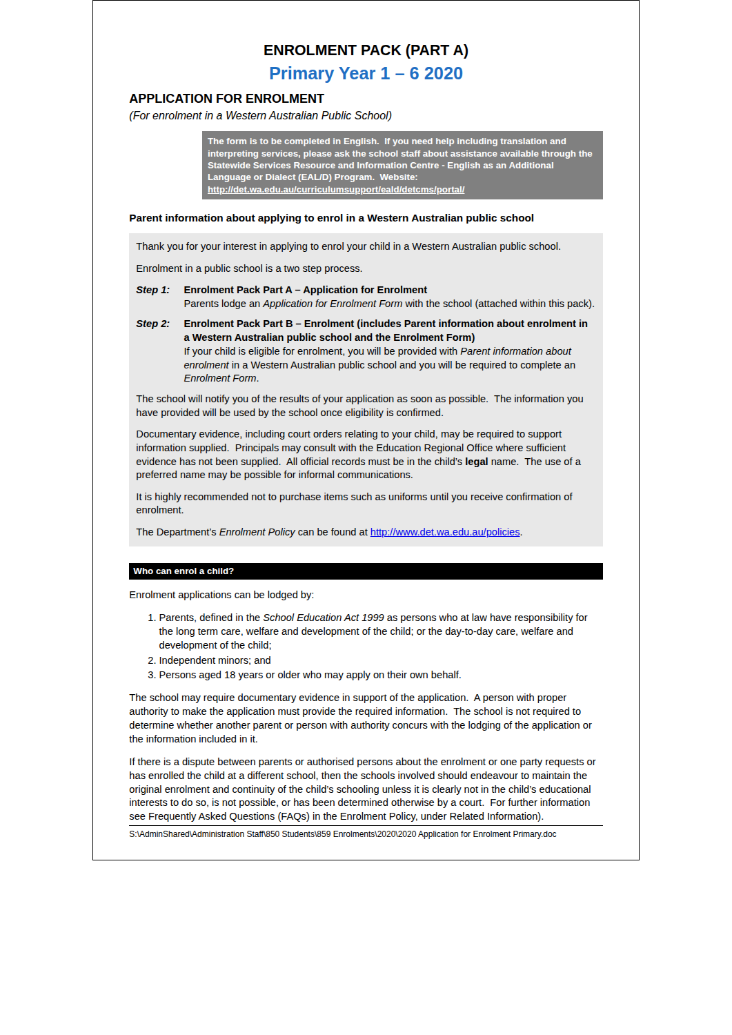ENROLMENT PACK (PART A)
Primary Year 1 – 6 2020
APPLICATION FOR ENROLMENT
(For enrolment in a Western Australian Public School)
The form is to be completed in English. If you need help including translation and interpreting services, please ask the school staff about assistance available through the Statewide Services Resource and Information Centre - English as an Additional Language or Dialect (EAL/D) Program. Website: http://det.wa.edu.au/curriculumsupport/eald/detcms/portal/
Parent information about applying to enrol in a Western Australian public school
Thank you for your interest in applying to enrol your child in a Western Australian public school.
Enrolment in a public school is a two step process.
Step 1:
Enrolment Pack Part A – Application for Enrolment
Parents lodge an Application for Enrolment Form with the school (attached within this pack).
Step 2:
Enrolment Pack Part B – Enrolment (includes Parent information about enrolment in a Western Australian public school and the Enrolment Form)
If your child is eligible for enrolment, you will be provided with Parent information about enrolment in a Western Australian public school and you will be required to complete an Enrolment Form.
The school will notify you of the results of your application as soon as possible. The information you have provided will be used by the school once eligibility is confirmed.
Documentary evidence, including court orders relating to your child, may be required to support information supplied. Principals may consult with the Education Regional Office where sufficient evidence has not been supplied. All official records must be in the child’s legal name. The use of a preferred name may be possible for informal communications.
It is highly recommended not to purchase items such as uniforms until you receive confirmation of enrolment.
The Department’s Enrolment Policy can be found at http://www.det.wa.edu.au/policies.
Who can enrol a child?
Enrolment applications can be lodged by:
Parents, defined in the School Education Act 1999 as persons who at law have responsibility for the long term care, welfare and development of the child; or the day-to-day care, welfare and development of the child;
Independent minors; and
Persons aged 18 years or older who may apply on their own behalf.
The school may require documentary evidence in support of the application. A person with proper authority to make the application must provide the required information. The school is not required to determine whether another parent or person with authority concurs with the lodging of the application or the information included in it.
If there is a dispute between parents or authorised persons about the enrolment or one party requests or has enrolled the child at a different school, then the schools involved should endeavour to maintain the original enrolment and continuity of the child’s schooling unless it is clearly not in the child’s educational interests to do so, is not possible, or has been determined otherwise by a court. For further information see Frequently Asked Questions (FAQs) in the Enrolment Policy, under Related Information).
S:\AdminShared\Administration Staff\850 Students\859 Enrolments\2020\2020 Application for Enrolment Primary.doc